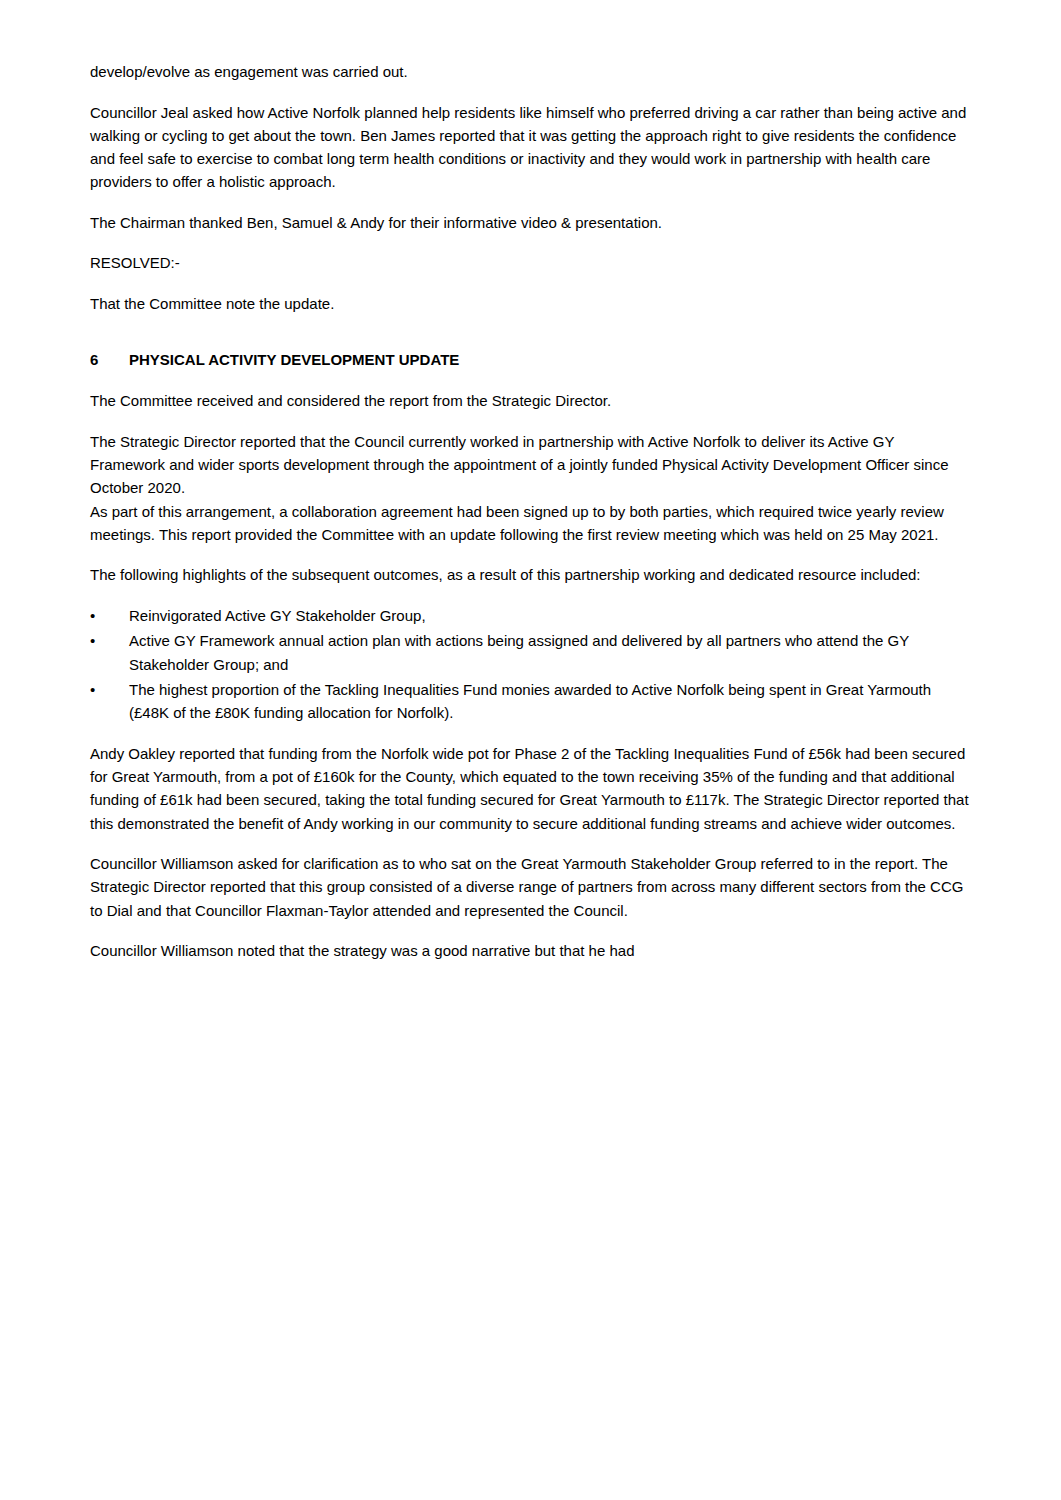develop/evolve as engagement was carried out.
Councillor Jeal asked how Active Norfolk planned help residents like himself who preferred driving a car rather than being active and walking or cycling to get about the town. Ben James reported that it was getting the approach right to give residents the confidence and feel safe to exercise to combat long term health conditions or inactivity and they would work in partnership with health care providers to offer a holistic approach.
The Chairman thanked Ben, Samuel & Andy for their informative video & presentation.
RESOLVED:-
That the Committee note the update.
6 PHYSICAL ACTIVITY DEVELOPMENT UPDATE
The Committee received and considered the report from the Strategic Director.
The Strategic Director reported that the Council currently worked in partnership with Active Norfolk to deliver its Active GY Framework and wider sports development through the appointment of a jointly funded Physical Activity Development Officer since October 2020.
As part of this arrangement, a collaboration agreement had been signed up to by both parties, which required twice yearly review meetings. This report provided the Committee with an update following the first review meeting which was held on 25 May 2021.
The following highlights of the subsequent outcomes, as a result of this partnership working and dedicated resource included:
•Reinvigorated Active GY Stakeholder Group,
•Active GY Framework annual action plan with actions being assigned and delivered by all partners who attend the GY Stakeholder Group; and
•The highest proportion of the Tackling Inequalities Fund monies awarded to Active Norfolk being spent in Great Yarmouth (£48K of the £80K funding allocation for Norfolk).
Andy Oakley reported that funding from the Norfolk wide pot for Phase 2 of the Tackling Inequalities Fund of £56k had been secured for Great Yarmouth, from a pot of £160k for the County, which equated to the town receiving 35% of the funding and that additional funding of £61k had been secured, taking the total funding secured for Great Yarmouth to £117k. The Strategic Director reported that this demonstrated the benefit of Andy working in our community to secure additional funding streams and achieve wider outcomes.
Councillor Williamson asked for clarification as to who sat on the Great Yarmouth Stakeholder Group referred to in the report. The Strategic Director reported that this group consisted of a diverse range of partners from across many different sectors from the CCG to Dial and that Councillor Flaxman-Taylor attended and represented the Council.
Councillor Williamson noted that the strategy was a good narrative but that he had